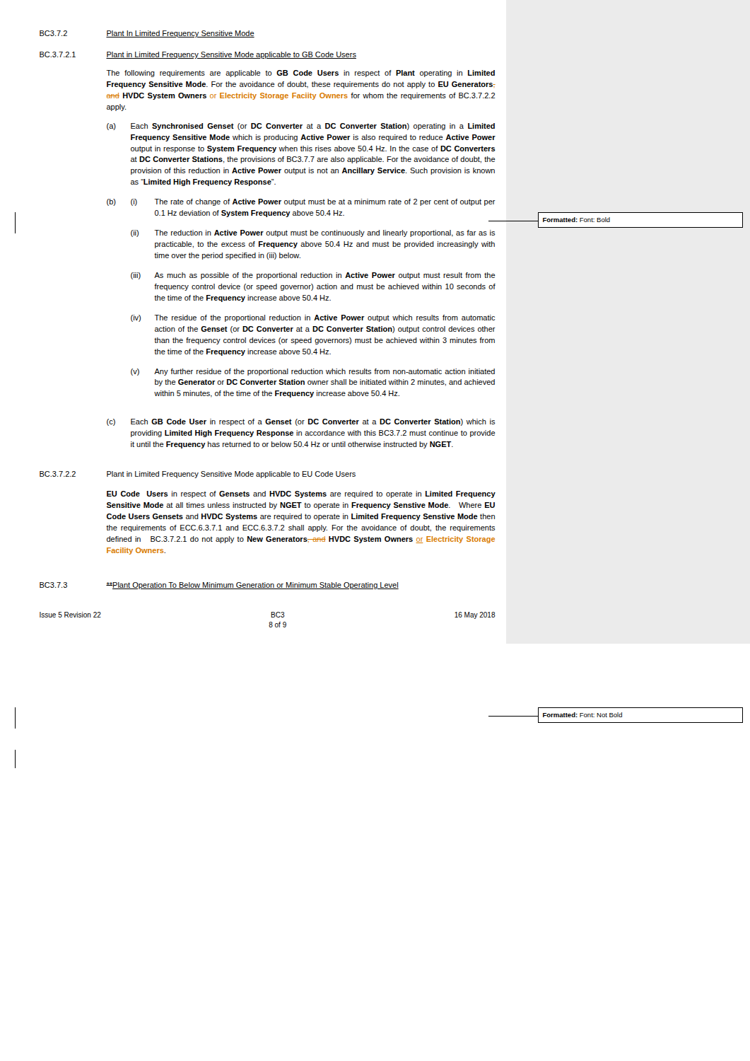BC3.7.2
Plant In Limited Frequency Sensitive Mode
BC.3.7.2.1
Plant in Limited Frequency Sensitive Mode applicable to GB Code Users
The following requirements are applicable to GB Code Users in respect of Plant operating in Limited Frequency Sensitive Mode. For the avoidance of doubt, these requirements do not apply to EU Generators, and HVDC System Owners or Electricity Storage Faciity Owners for whom the requirements of BC.3.7.2.2 apply.
(a) Each Synchronised Genset (or DC Converter at a DC Converter Station) operating in a Limited Frequency Sensitive Mode which is producing Active Power is also required to reduce Active Power output in response to System Frequency when this rises above 50.4 Hz. In the case of DC Converters at DC Converter Stations, the provisions of BC3.7.7 are also applicable. For the avoidance of doubt, the provision of this reduction in Active Power output is not an Ancillary Service. Such provision is known as “Limited High Frequency Response”.
(b)
(i) The rate of change of Active Power output must be at a minimum rate of 2 per cent of output per 0.1 Hz deviation of System Frequency above 50.4 Hz.
(ii) The reduction in Active Power output must be continuously and linearly proportional, as far as is practicable, to the excess of Frequency above 50.4 Hz and must be provided increasingly with time over the period specified in (iii) below.
(iii) As much as possible of the proportional reduction in Active Power output must result from the frequency control device (or speed governor) action and must be achieved within 10 seconds of the time of the Frequency increase above 50.4 Hz.
(iv) The residue of the proportional reduction in Active Power output which results from automatic action of the Genset (or DC Converter at a DC Converter Station) output control devices other than the frequency control devices (or speed governors) must be achieved within 3 minutes from the time of the Frequency increase above 50.4 Hz.
(v) Any further residue of the proportional reduction which results from non-automatic action initiated by the Generator or DC Converter Station owner shall be initiated within 2 minutes, and achieved within 5 minutes, of the time of the Frequency increase above 50.4 Hz.
(c) Each GB Code User in respect of a Genset (or DC Converter at a DC Converter Station) which is providing Limited High Frequency Response in accordance with this BC3.7.2 must continue to provide it until the Frequency has returned to or below 50.4 Hz or until otherwise instructed by NGET.
BC.3.7.2.2
Plant in Limited Frequency Sensitive Mode applicable to EU Code Users
EU Code Users in respect of Gensets and HVDC Systems are required to operate in Limited Frequency Sensitive Mode at all times unless instructed by NGET to operate in Frequency Senstive Mode. Where EU Code Users Gensets and HVDC Systems are required to operate in Limited Frequency Senstive Mode then the requirements of ECC.6.3.7.1 and ECC.6.3.7.2 shall apply. For the avoidance of doubt, the requirements defined in BC.3.7.2.1 do not apply to New Generators, and HVDC System Owners or Electricity Storage Facility Owners.
BC3.7.3
**Plant Operation To Below Minimum Generation or Minimum Stable Operating Level
Formatted: Font: Bold
Formatted: Font: Not Bold
Issue 5 Revision 22
BC3
8 of 9
16 May 2018